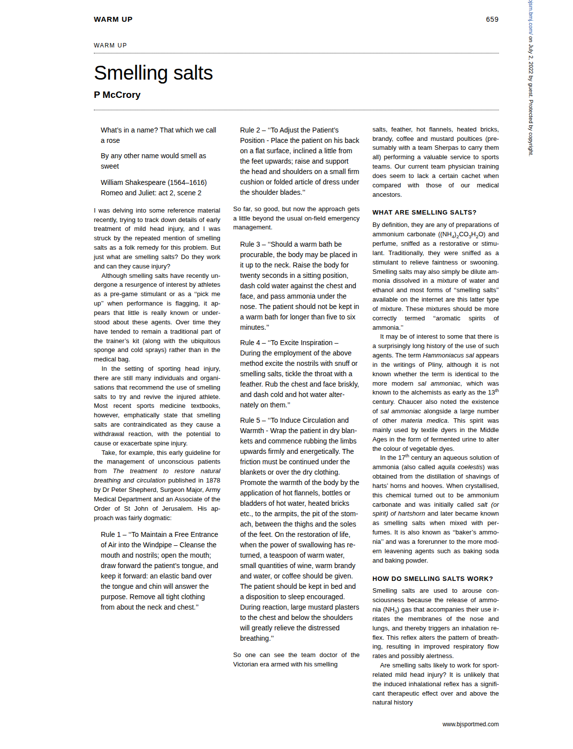WARM UP 659
WARM UP
Smelling salts
P McCrory
What’s in a name? That which we call a rose
By any other name would smell as sweet
William Shakespeare (1564–1616)
Romeo and Juliet: act 2, scene 2
I was delving into some reference material recently, trying to track down details of early treatment of mild head injury, and I was struck by the repeated mention of smelling salts as a folk remedy for this problem. But just what are smelling salts? Do they work and can they cause injury?
Although smelling salts have recently undergone a resurgence of interest by athletes as a pre-game stimulant or as a ‘‘pick me up’’ when performance is flagging, it appears that little is really known or understood about these agents. Over time they have tended to remain a traditional part of the trainer’s kit (along with the ubiquitous sponge and cold sprays) rather than in the medical bag.
In the setting of sporting head injury, there are still many individuals and organisations that recommend the use of smelling salts to try and revive the injured athlete. Most recent sports medicine textbooks, however, emphatically state that smelling salts are contraindicated as they cause a withdrawal reaction, with the potential to cause or exacerbate spine injury.
Take, for example, this early guideline for the management of unconscious patients from The treatment to restore natural breathing and circulation published in 1878 by Dr Peter Shepherd, Surgeon Major, Army Medical Department and an Associate of the Order of St John of Jerusalem. His approach was fairly dogmatic:
Rule 1 – ‘‘To Maintain a Free Entrance of Air into the Windpipe – Cleanse the mouth and nostrils; open the mouth; draw forward the patient’s tongue, and keep it forward: an elastic band over the tongue and chin will answer the purpose. Remove all tight clothing from about the neck and chest.’’
Rule 2 – ‘‘To Adjust the Patient’s Position - Place the patient on his back on a flat surface, inclined a little from the feet upwards; raise and support the head and shoulders on a small firm cushion or folded article of dress under the shoulder blades.’’
So far, so good, but now the approach gets a little beyond the usual on-field emergency management.
Rule 3 – ‘‘Should a warm bath be procurable, the body may be placed in it up to the neck. Raise the body for twenty seconds in a sitting position, dash cold water against the chest and face, and pass ammonia under the nose. The patient should not be kept in a warm bath for longer than five to six minutes.’’
Rule 4 – ‘‘To Excite Inspiration – During the employment of the above method excite the nostrils with snuff or smelling salts, tickle the throat with a feather. Rub the chest and face briskly, and dash cold and hot water alternately on them.’’
Rule 5 – ‘‘To Induce Circulation and Warmth - Wrap the patient in dry blankets and commence rubbing the limbs upwards firmly and energetically. The friction must be continued under the blankets or over the dry clothing. Promote the warmth of the body by the application of hot flannels, bottles or bladders of hot water, heated bricks etc., to the armpits, the pit of the stomach, between the thighs and the soles of the feet. On the restoration of life, when the power of swallowing has returned, a teaspoon of warm water, small quantities of wine, warm brandy and water, or coffee should be given. The patient should be kept in bed and a disposition to sleep encouraged. During reaction, large mustard plasters to the chest and below the shoulders will greatly relieve the distressed breathing.’’
So one can see the team doctor of the Victorian era armed with his smelling
salts, feather, hot flannels, heated bricks, brandy, coffee and mustard poultices (presumably with a team Sherpas to carry them all) performing a valuable service to sports teams. Our current team physician training does seem to lack a certain cachet when compared with those of our medical ancestors.
What are smelling salts?
By definition, they are any of preparations of ammonium carbonate ((NH4)2CO3H2O) and perfume, sniffed as a restorative or stimulant. Traditionally, they were sniffed as a stimulant to relieve faintness or swooning. Smelling salts may also simply be dilute ammonia dissolved in a mixture of water and ethanol and most forms of ‘‘smelling salts’’ available on the internet are this latter type of mixture. These mixtures should be more correctly termed ‘‘aromatic spirits of ammonia.’’
It may be of interest to some that there is a surprisingly long history of the use of such agents. The term Hammoniacus sal appears in the writings of Pliny, although it is not known whether the term is identical to the more modern sal ammoniac, which was known to the alchemists as early as the 13th century. Chaucer also noted the existence of sal ammoniac alongside a large number of other materia medica. This spirit was mainly used by textile dyers in the Middle Ages in the form of fermented urine to alter the colour of vegetable dyes.
In the 17th century an aqueous solution of ammonia (also called aquila coelestis) was obtained from the distillation of shavings of harts’ horns and hooves. When crystallised, this chemical turned out to be ammonium carbonate and was initially called salt (or spirit) of hartshorn and later became known as smelling salts when mixed with perfumes. It is also known as ‘‘baker’s ammonia’’ and was a forerunner to the more modern leavening agents such as baking soda and baking powder.
How do smelling salts work?
Smelling salts are used to arouse consciousness because the release of ammonia (NH3) gas that accompanies their use irritates the membranes of the nose and lungs, and thereby triggers an inhalation reflex. This reflex alters the pattern of breathing, resulting in improved respiratory flow rates and possibly alertness.
Are smelling salts likely to work for sport-related mild head injury? It is unlikely that the induced inhalational reflex has a significant therapeutic effect over and above the natural history
www.bjsportmed.com
Br J Sports Med: first published as 10.1136/bjsm.2006.029710 on 21 July 2006. Downloaded from http://bjsm.bmj.com/ on July 2, 2022 by guest. Protected by copyright.